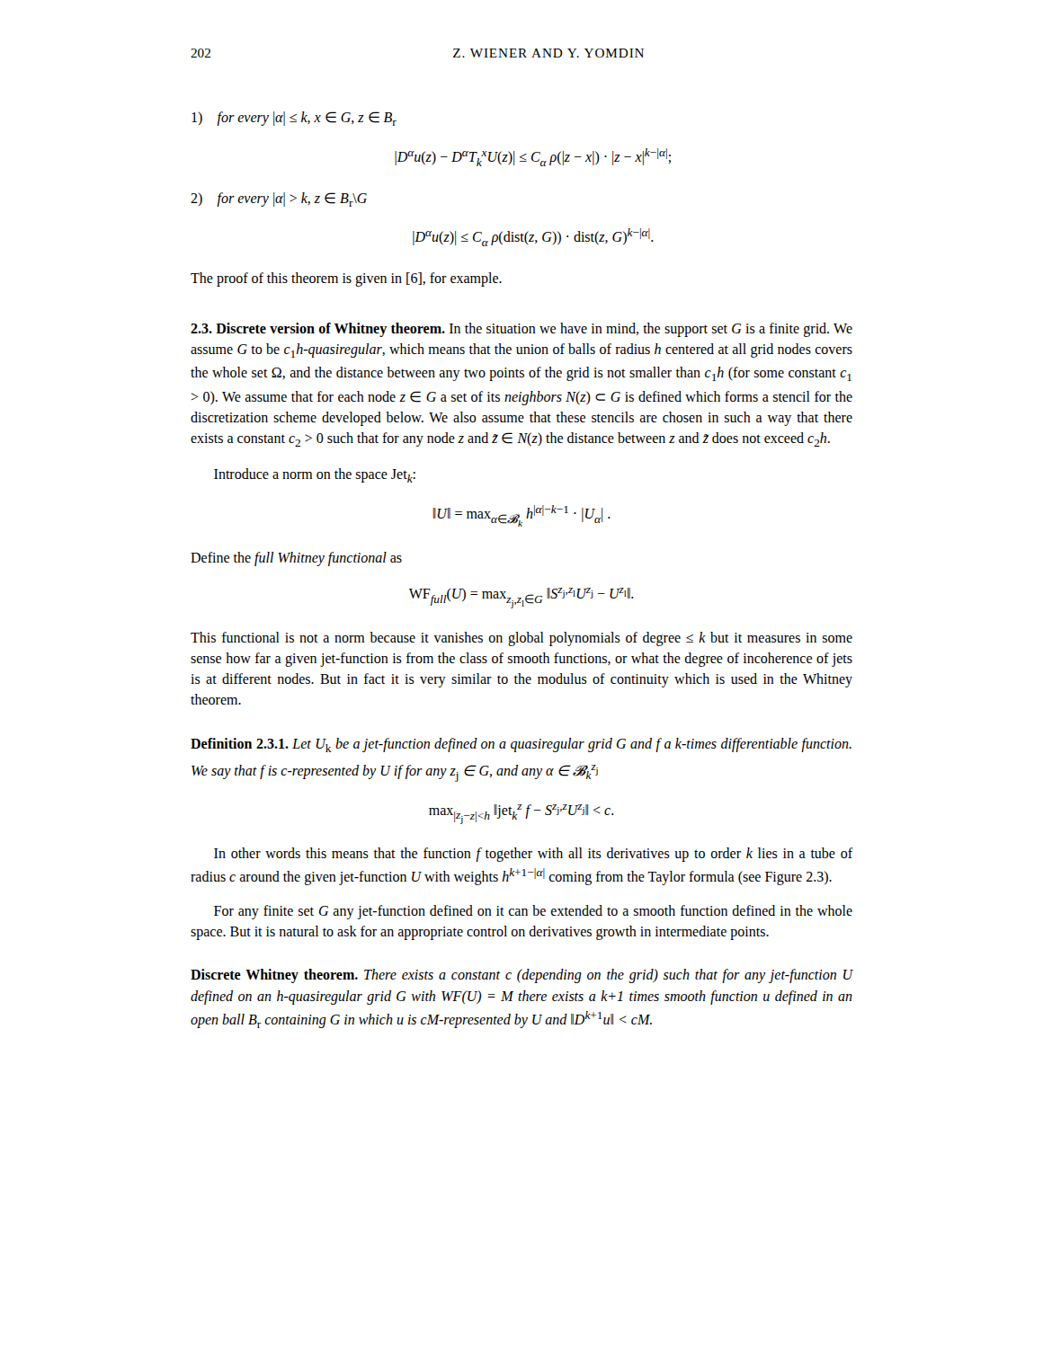202 Z. WIENER AND Y. YOMDIN
1) for every |α| ≤ k, x ∈ G, z ∈ Br
|Dαu(z) − DαTkxU(z)| ≤ Cα ρ(|z − x|) · |z − x|k−|α|;
2) for every |α| > k, z ∈ Br\G
|Dαu(z)| ≤ Cα ρ(dist(z, G)) · dist(z, G)k−|α|.
The proof of this theorem is given in [6], for example.
2.3. Discrete version of Whitney theorem.
In the situation we have in mind, the support set G is a finite grid. We assume G to be c1h-quasiregular, which means that the union of balls of radius h centered at all grid nodes covers the whole set Ω, and the distance between any two points of the grid is not smaller than c1h (for some constant c1 > 0). We assume that for each node z ∈ G a set of its neighbors N(z) ⊂ G is defined which forms a stencil for the discretization scheme developed below. We also assume that these stencils are chosen in such a way that there exists a constant c2 > 0 such that for any node z and z̃ ∈ N(z) the distance between z and z̃ does not exceed c2h.
Introduce a norm on the space Jetk:
‖U‖ = maxα∈𝓑k h|α|−k−1 · |Uα| .
Define the full Whitney functional as
WFfull(U) = maxzj,zl∈G ‖Szj,zlUzj − Uzl‖.
This functional is not a norm because it vanishes on global polynomials of degree ≤ k but it measures in some sense how far a given jet-function is from the class of smooth functions, or what the degree of incoherence of jets is at different nodes. But in fact it is very similar to the modulus of continuity which is used in the Whitney theorem.
Definition 2.3.1. Let Uk be a jet-function defined on a quasiregular grid G and f a k-times differentiable function. We say that f is c-represented by U if for any zj ∈ G, and any α ∈ 𝓑kzj
max|zj−z|<h ‖jetkz f − Szj,zUzj‖ < c.
In other words this means that the function f together with all its derivatives up to order k lies in a tube of radius c around the given jet-function U with weights hk+1−|α| coming from the Taylor formula (see Figure 2.3).
For any finite set G any jet-function defined on it can be extended to a smooth function defined in the whole space. But it is natural to ask for an appropriate control on derivatives growth in intermediate points.
Discrete Whitney theorem. There exists a constant c (depending on the grid) such that for any jet-function U defined on an h-quasiregular grid G with WF(U) = M there exists a k+1 times smooth function u defined in an open ball Br containing G in which u is cM-represented by U and ‖Dk+1u‖ < cM.